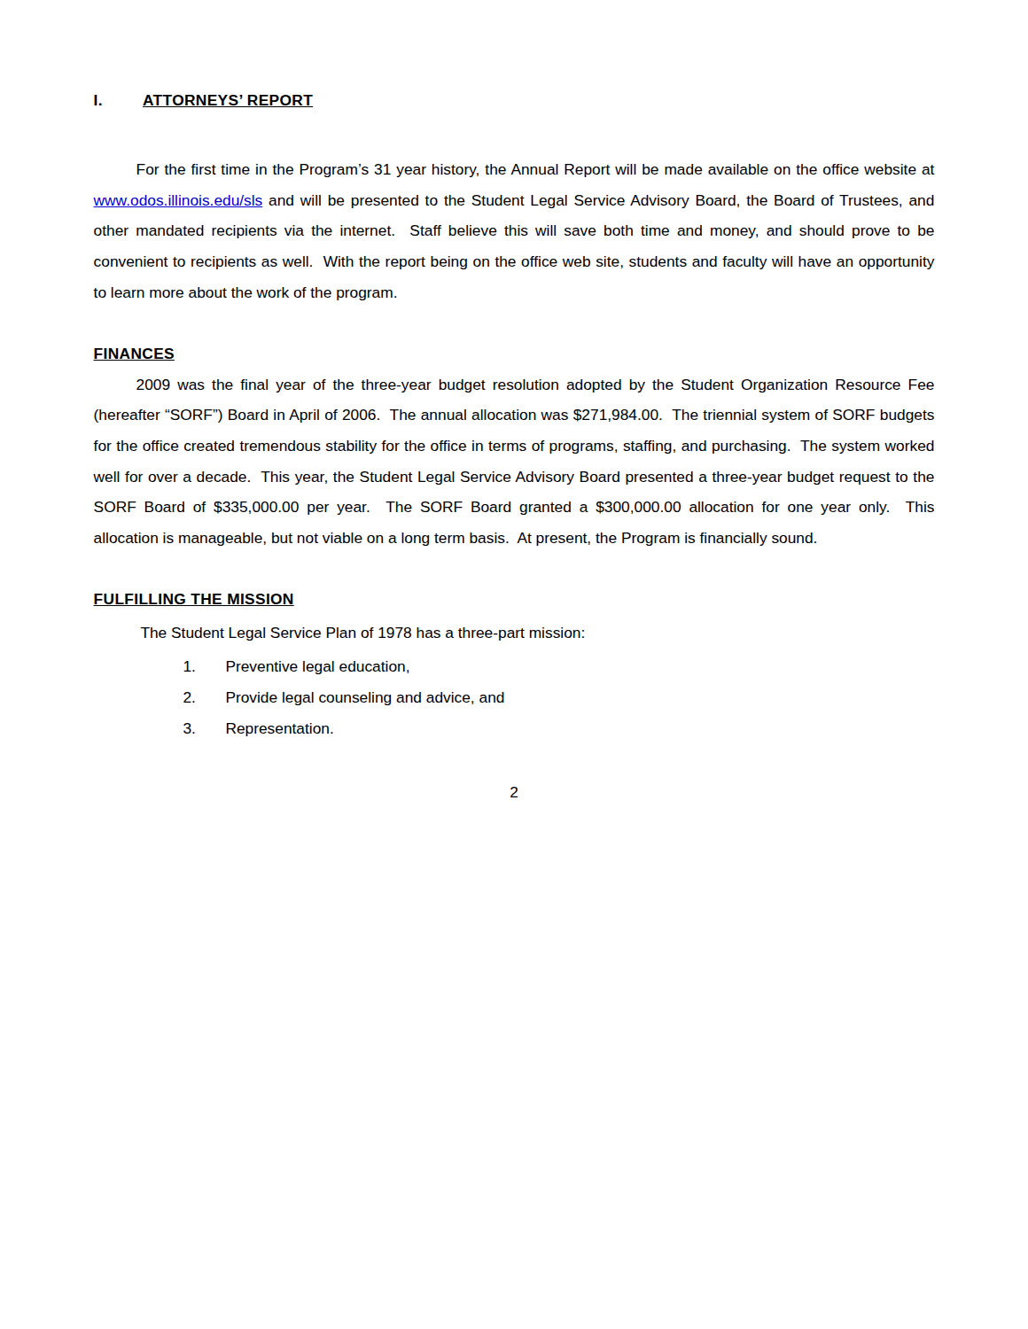I. ATTORNEYS’ REPORT
For the first time in the Program’s 31 year history, the Annual Report will be made available on the office website at www.odos.illinois.edu/sls and will be presented to the Student Legal Service Advisory Board, the Board of Trustees, and other mandated recipients via the internet. Staff believe this will save both time and money, and should prove to be convenient to recipients as well. With the report being on the office web site, students and faculty will have an opportunity to learn more about the work of the program.
FINANCES
2009 was the final year of the three-year budget resolution adopted by the Student Organization Resource Fee (hereafter “SORF”) Board in April of 2006. The annual allocation was $271,984.00. The triennial system of SORF budgets for the office created tremendous stability for the office in terms of programs, staffing, and purchasing. The system worked well for over a decade. This year, the Student Legal Service Advisory Board presented a three-year budget request to the SORF Board of $335,000.00 per year. The SORF Board granted a $300,000.00 allocation for one year only. This allocation is manageable, but not viable on a long term basis. At present, the Program is financially sound.
FULFILLING THE MISSION
The Student Legal Service Plan of 1978 has a three-part mission:
1. Preventive legal education,
2. Provide legal counseling and advice, and
3. Representation.
2